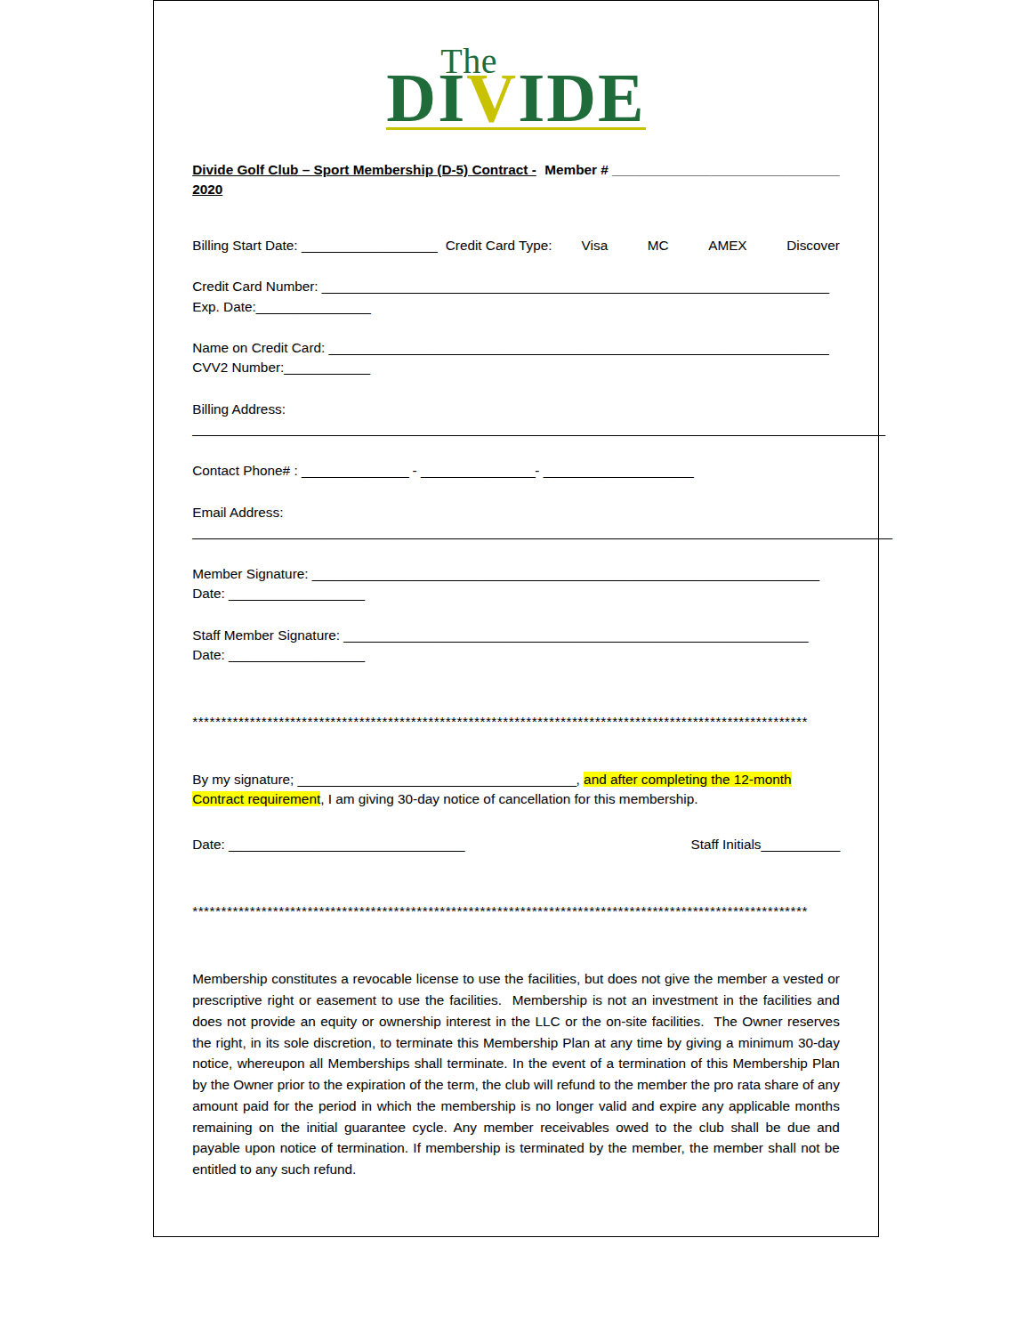The DIVIDE
Divide Golf Club – Sport Membership (D-5) Contract - 2020 Member # ______________________________
Billing Start Date: ___________________ Credit Card Type: Visa MC AMEX Discover
Credit Card Number: _______________________________________________________________________ Exp. Date:________________
Name on Credit Card: ______________________________________________________________________ CVV2 Number:____________
Billing Address: _________________________________________________________________________________________________
Contact Phone# : _______________ - ________________- _____________________
Email Address: __________________________________________________________________________________________________
Member Signature: _______________________________________________________________________ Date: ___________________
Staff Member Signature: _________________________________________________________________ Date: ___________________
***********************************************************************************************************
By my signature; _______________________________________, and after completing the 12-month Contract requirement, I am giving 30-day notice of cancellation for this membership.
Date: _________________________________ Staff Initials___________
***********************************************************************************************************
Membership constitutes a revocable license to use the facilities, but does not give the member a vested or prescriptive right or easement to use the facilities. Membership is not an investment in the facilities and does not provide an equity or ownership interest in the LLC or the on-site facilities. The Owner reserves the right, in its sole discretion, to terminate this Membership Plan at any time by giving a minimum 30-day notice, whereupon all Memberships shall terminate. In the event of a termination of this Membership Plan by the Owner prior to the expiration of the term, the club will refund to the member the pro rata share of any amount paid for the period in which the membership is no longer valid and expire any applicable months remaining on the initial guarantee cycle. Any member receivables owed to the club shall be due and payable upon notice of termination. If membership is terminated by the member, the member shall not be entitled to any such refund.